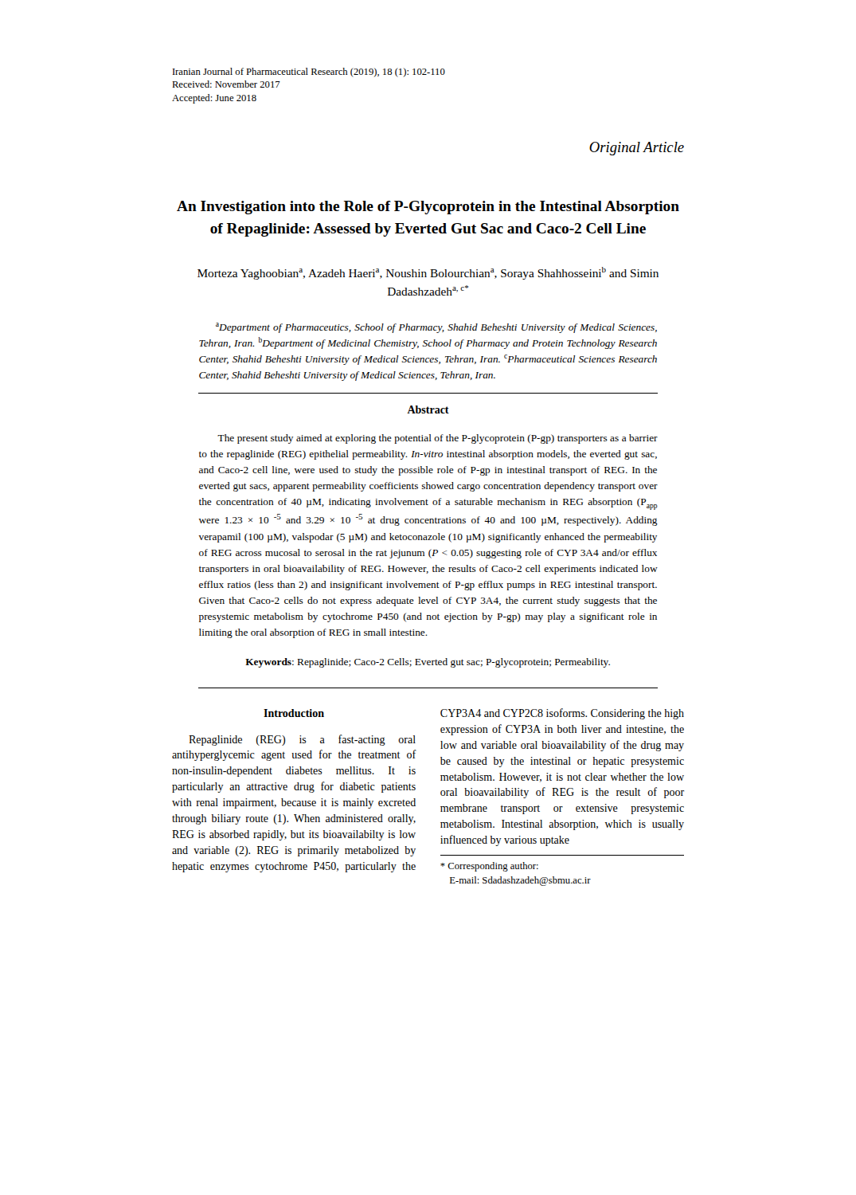Iranian Journal of Pharmaceutical Research (2019), 18 (1): 102-110
Received: November 2017
Accepted: June 2018
Original Article
An Investigation into the Role of P-Glycoprotein in the Intestinal Absorption of Repaglinide: Assessed by Everted Gut Sac and Caco-2 Cell Line
Morteza Yaghoobiana, Azadeh Haeria, Noushin Bolourchiana, Soraya Shahhosseinib and Simin Dadashzadeha, c*
aDepartment of Pharmaceutics, School of Pharmacy, Shahid Beheshti University of Medical Sciences, Tehran, Iran. bDepartment of Medicinal Chemistry, School of Pharmacy and Protein Technology Research Center, Shahid Beheshti University of Medical Sciences, Tehran, Iran. cPharmaceutical Sciences Research Center, Shahid Beheshti University of Medical Sciences, Tehran, Iran.
Abstract
The present study aimed at exploring the potential of the P-glycoprotein (P-gp) transporters as a barrier to the repaglinide (REG) epithelial permeability. In-vitro intestinal absorption models, the everted gut sac, and Caco-2 cell line, were used to study the possible role of P-gp in intestinal transport of REG. In the everted gut sacs, apparent permeability coefficients showed cargo concentration dependency transport over the concentration of 40 µM, indicating involvement of a saturable mechanism in REG absorption (Papp were 1.23 × 10 -5 and 3.29 × 10 -5 at drug concentrations of 40 and 100 µM, respectively). Adding verapamil (100 µM), valspodar (5 µM) and ketoconazole (10 µM) significantly enhanced the permeability of REG across mucosal to serosal in the rat jejunum (P < 0.05) suggesting role of CYP 3A4 and/or efflux transporters in oral bioavailability of REG. However, the results of Caco-2 cell experiments indicated low efflux ratios (less than 2) and insignificant involvement of P-gp efflux pumps in REG intestinal transport. Given that Caco-2 cells do not express adequate level of CYP 3A4, the current study suggests that the presystemic metabolism by cytochrome P450 (and not ejection by P-gp) may play a significant role in limiting the oral absorption of REG in small intestine.
Keywords: Repaglinide; Caco-2 Cells; Everted gut sac; P-glycoprotein; Permeability.
Introduction
Repaglinide (REG) is a fast-acting oral antihyperglycemic agent used for the treatment of non-insulin-dependent diabetes mellitus. It is particularly an attractive drug for diabetic patients with renal impairment, because it is mainly excreted through biliary route (1). When administered orally, REG is absorbed rapidly, but its bioavailabilty is low and variable (2). REG is primarily metabolized by hepatic enzymes cytochrome P450, particularly the CYP3A4 and CYP2C8 isoforms. Considering the high expression of CYP3A in both liver and intestine, the low and variable oral bioavailability of the drug may be caused by the intestinal or hepatic presystemic metabolism. However, it is not clear whether the low oral bioavailability of REG is the result of poor membrane transport or extensive presystemic metabolism. Intestinal absorption, which is usually influenced by various uptake
* Corresponding author:
E-mail: Sdadashzadeh@sbmu.ac.ir